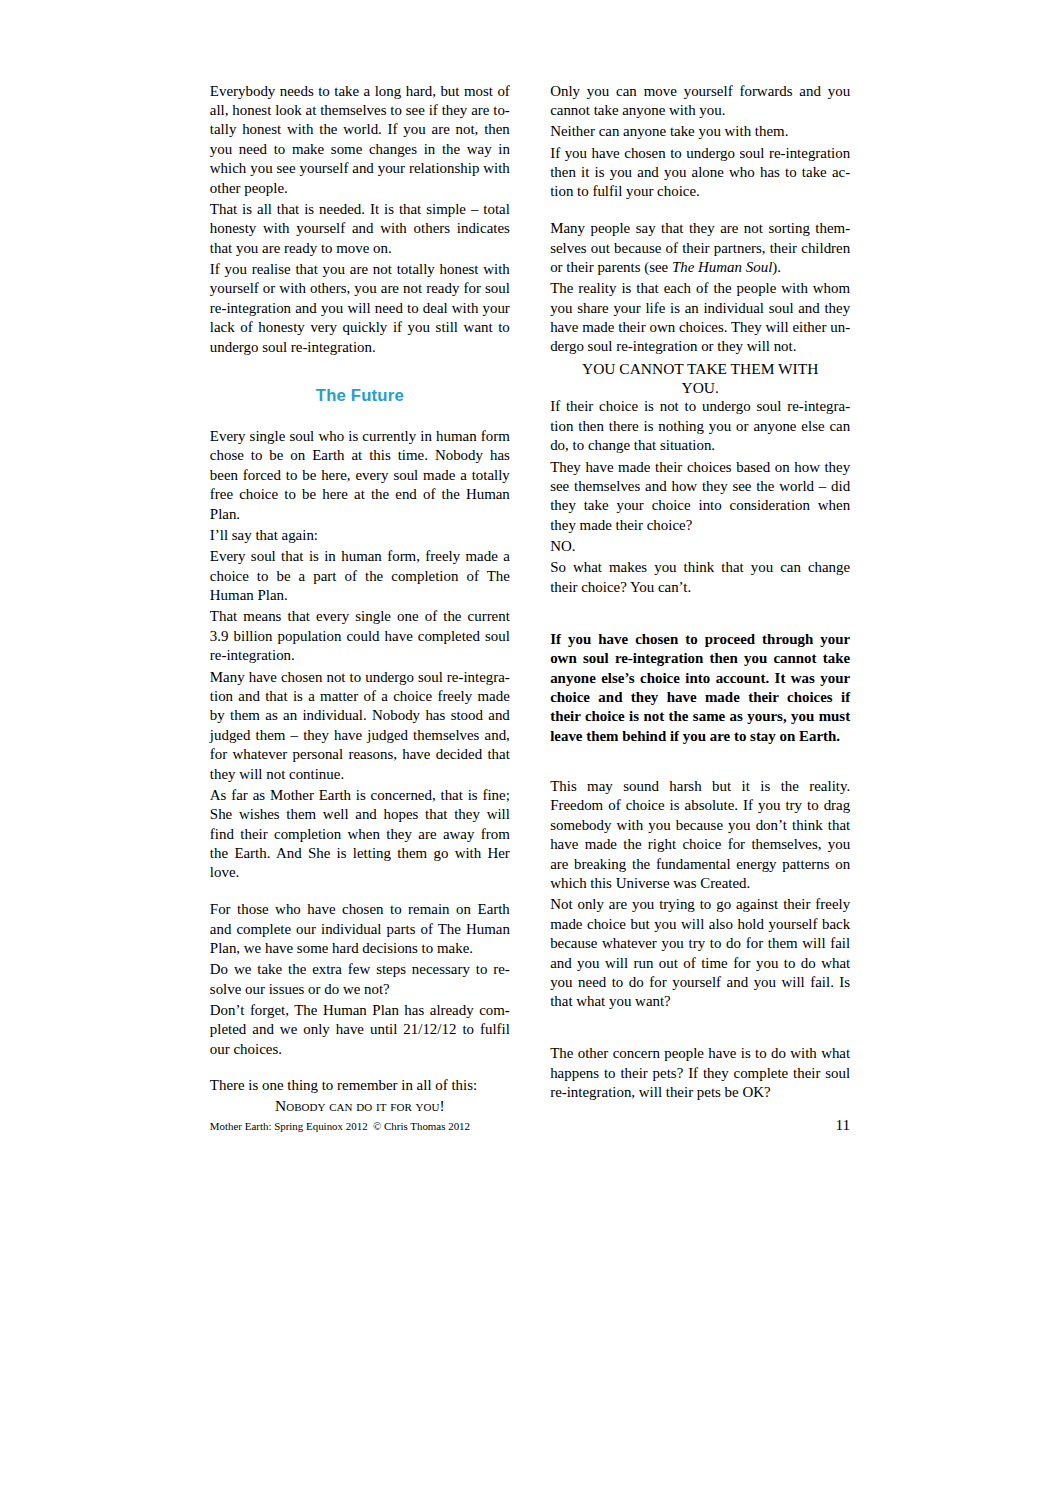Everybody needs to take a long hard, but most of all, honest look at themselves to see if they are totally honest with the world. If you are not, then you need to make some changes in the way in which you see yourself and your relationship with other people.
That is all that is needed. It is that simple – total honesty with yourself and with others indicates that you are ready to move on.
If you realise that you are not totally honest with yourself or with others, you are not ready for soul re-integration and you will need to deal with your lack of honesty very quickly if you still want to undergo soul re-integration.
The Future
Every single soul who is currently in human form chose to be on Earth at this time. Nobody has been forced to be here, every soul made a totally free choice to be here at the end of the Human Plan.
I’ll say that again:
Every soul that is in human form, freely made a choice to be a part of the completion of The Human Plan.
That means that every single one of the current 3.9 billion population could have completed soul re-integration.
Many have chosen not to undergo soul re-integration and that is a matter of a choice freely made by them as an individual. Nobody has stood and judged them – they have judged themselves and, for whatever personal reasons, have decided that they will not continue.
As far as Mother Earth is concerned, that is fine; She wishes them well and hopes that they will find their completion when they are away from the Earth. And She is letting them go with Her love.
For those who have chosen to remain on Earth and complete our individual parts of The Human Plan, we have some hard decisions to make.
Do we take the extra few steps necessary to resolve our issues or do we not?
Don’t forget, The Human Plan has already completed and we only have until 21/12/12 to fulfil our choices.
There is one thing to remember in all of this:
Nobody can do it for you!
Only you can move yourself forwards and you cannot take anyone with you.
Neither can anyone take you with them.
If you have chosen to undergo soul re-integration then it is you and you alone who has to take action to fulfil your choice.
Many people say that they are not sorting themselves out because of their partners, their children or their parents (see The Human Soul).
The reality is that each of the people with whom you share your life is an individual soul and they have made their own choices. They will either undergo soul re-integration or they will not.
YOU CANNOT TAKE THEM WITH
YOU.
If their choice is not to undergo soul re-integration then there is nothing you or anyone else can do, to change that situation.
They have made their choices based on how they see themselves and how they see the world – did they take your choice into consideration when they made their choice?
NO.
So what makes you think that you can change their choice? You can’t.
If you have chosen to proceed through your own soul re-integration then you cannot take anyone else’s choice into account. It was your choice and they have made their choices if their choice is not the same as yours, you must leave them behind if you are to stay on Earth.
This may sound harsh but it is the reality. Freedom of choice is absolute. If you try to drag somebody with you because you don’t think that have made the right choice for themselves, you are breaking the fundamental energy patterns on which this Universe was Created.
Not only are you trying to go against their freely made choice but you will also hold yourself back because whatever you try to do for them will fail and you will run out of time for you to do what you need to do for yourself and you will fail. Is that what you want?
The other concern people have is to do with what happens to their pets? If they complete their soul re-integration, will their pets be OK?
Mother Earth: Spring Equinox 2012 © Chris Thomas 2012
11